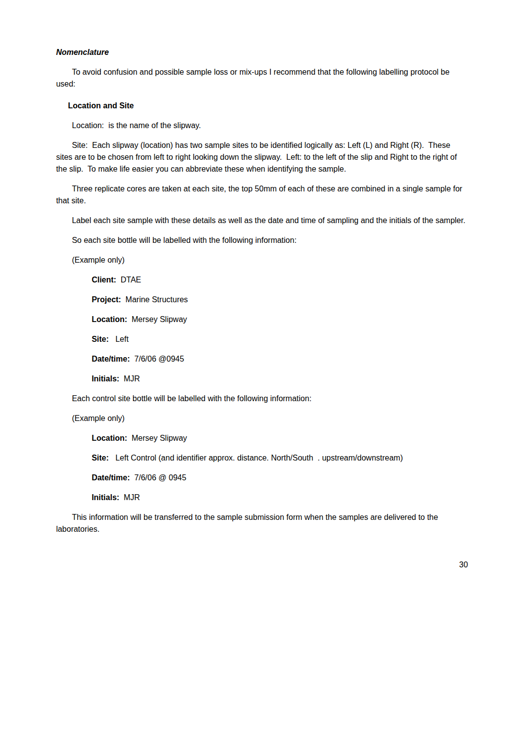Nomenclature
To avoid confusion and possible sample loss or mix-ups I recommend that the following labelling protocol be used:
Location and Site
Location: is the name of the slipway.
Site: Each slipway (location) has two sample sites to be identified logically as: Left (L) and Right (R). These sites are to be chosen from left to right looking down the slipway. Left: to the left of the slip and Right to the right of the slip. To make life easier you can abbreviate these when identifying the sample.
Three replicate cores are taken at each site, the top 50mm of each of these are combined in a single sample for that site.
Label each site sample with these details as well as the date and time of sampling and the initials of the sampler.
So each site bottle will be labelled with the following information:
(Example only)
Client: DTAE
Project: Marine Structures
Location: Mersey Slipway
Site: Left
Date/time: 7/6/06 @0945
Initials: MJR
Each control site bottle will be labelled with the following information:
(Example only)
Location: Mersey Slipway
Site: Left Control (and identifier approx. distance. North/South . upstream/downstream)
Date/time: 7/6/06 @ 0945
Initials: MJR
This information will be transferred to the sample submission form when the samples are delivered to the laboratories.
30